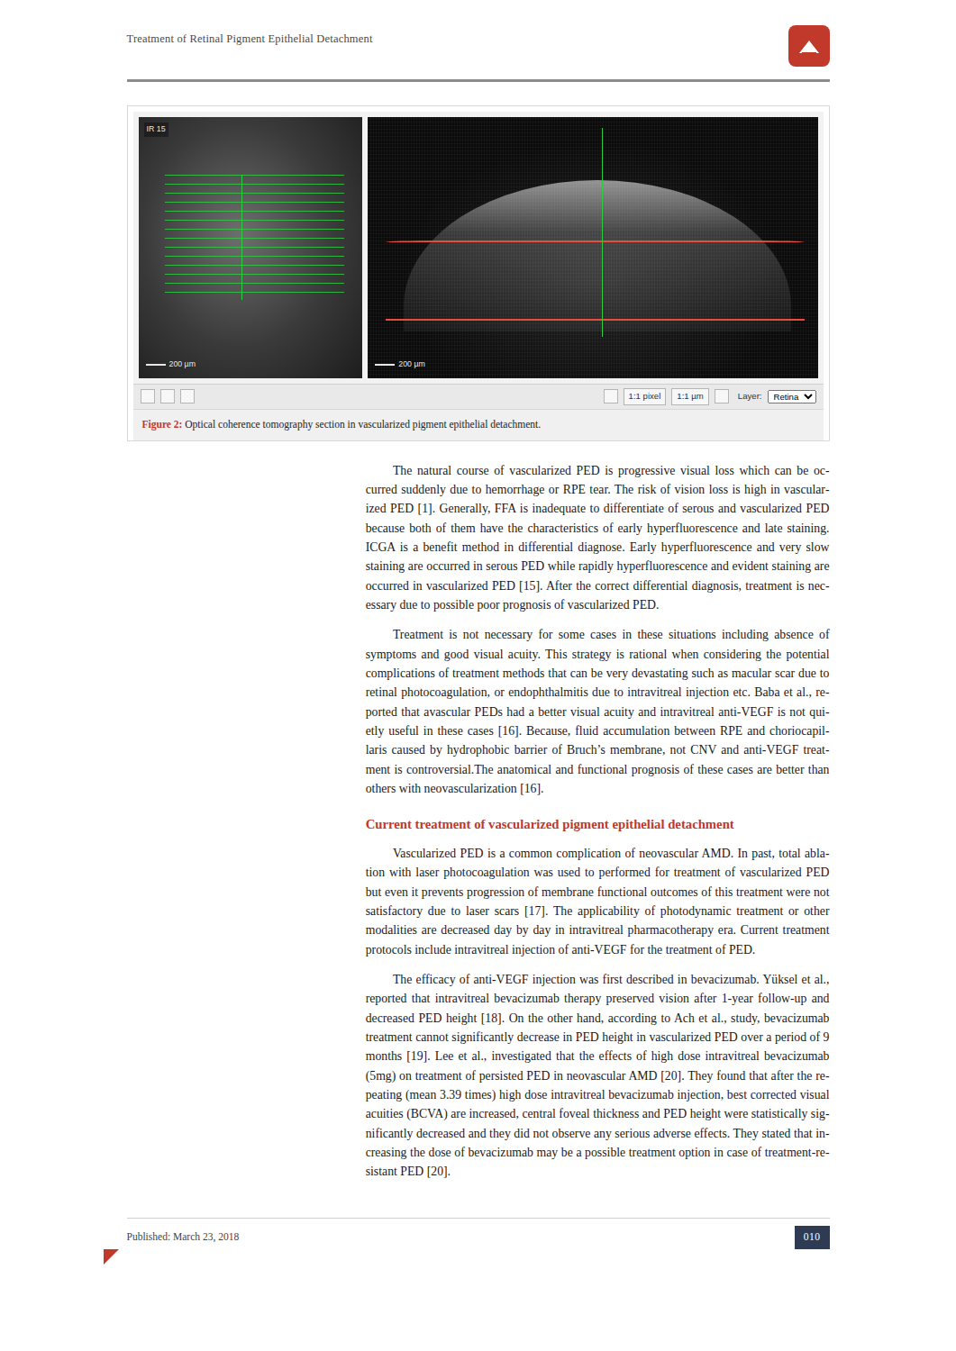Treatment of Retinal Pigment Epithelial Detachment
IR 15
200 µm
200 µm
1:1 pixel 1:1 µm
Layer: Retina
Figure 2: Optical coherence tomography section in vascularized pigment epithelial detachment.
The natural course of vascularized PED is progressive visual loss which can be occurred suddenly due to hemorrhage or RPE tear. The risk of vision loss is high in vascularized PED [1]. Generally, FFA is inadequate to differentiate of serous and vascularized PED because both of them have the characteristics of early hyperfluorescence and late staining. ICGA is a benefit method in differential diagnose. Early hyperfluorescence and very slow staining are occurred in serous PED while rapidly hyperfluorescence and evident staining are occurred in vascularized PED [15]. After the correct differential diagnosis, treatment is necessary due to possible poor prognosis of vascularized PED.
Treatment is not necessary for some cases in these situations including absence of symptoms and good visual acuity. This strategy is rational when considering the potential complications of treatment methods that can be very devastating such as macular scar due to retinal photocoagulation, or endophthalmitis due to intravitreal injection etc. Baba et al., reported that avascular PEDs had a better visual acuity and intravitreal anti-VEGF is not quietly useful in these cases [16]. Because, fluid accumulation between RPE and choriocapillaris caused by hydrophobic barrier of Bruch’s membrane, not CNV and anti-VEGF treatment is controversial.The anatomical and functional prognosis of these cases are better than others with neovascularization [16].
Current treatment of vascularized pigment epithelial detachment
Vascularized PED is a common complication of neovascular AMD. In past, total ablation with laser photocoagulation was used to performed for treatment of vascularized PED but even it prevents progression of membrane functional outcomes of this treatment were not satisfactory due to laser scars [17]. The applicability of photodynamic treatment or other modalities are decreased day by day in intravitreal pharmacotherapy era. Current treatment protocols include intravitreal injection of anti-VEGF for the treatment of PED.
The efficacy of anti-VEGF injection was first described in bevacizumab. Yüksel et al., reported that intravitreal bevacizumab therapy preserved vision after 1-year follow-up and decreased PED height [18]. On the other hand, according to Ach et al., study, bevacizumab treatment cannot significantly decrease in PED height in vascularized PED over a period of 9 months [19]. Lee et al., investigated that the effects of high dose intravitreal bevacizumab (5mg) on treatment of persisted PED in neovascular AMD [20]. They found that after the repeating (mean 3.39 times) high dose intravitreal bevacizumab injection, best corrected visual acuities (BCVA) are increased, central foveal thickness and PED height were statistically significantly decreased and they did not observe any serious adverse effects. They stated that increasing the dose of bevacizumab may be a possible treatment option in case of treatment-resistant PED [20].
Published: March 23, 2018
010